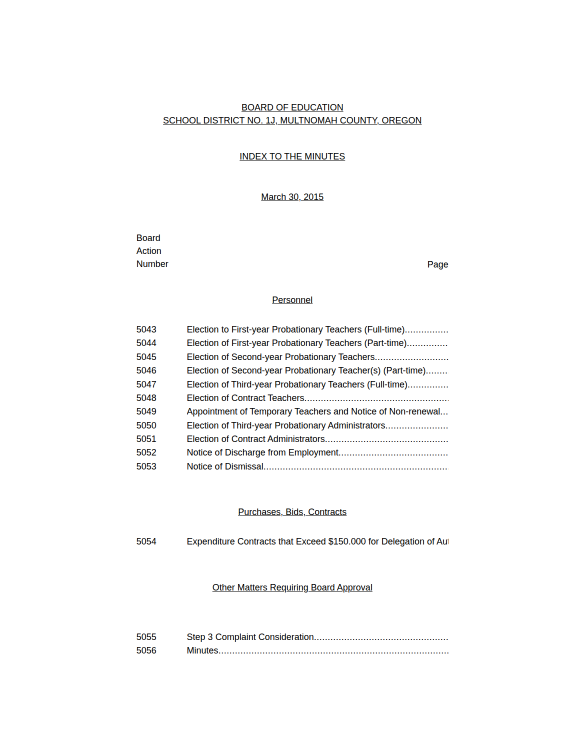BOARD OF EDUCATION
SCHOOL DISTRICT NO. 1J, MULTNOMAH COUNTY, OREGON
INDEX TO THE MINUTES
March 30, 2015
Board
Action
Number
Page
Personnel
| 5043 | Election to First-year Probationary Teachers (Full-time) |
| 5044 | Election of First-year Probationary Teachers (Part-time) |
| 5045 | Election of Second-year Probationary Teachers |
| 5046 | Election of Second-year Probationary Teacher(s) (Part-time) |
| 5047 | Election of Third-year Probationary Teachers (Full-time) |
| 5048 | Election of Contract Teachers |
| 5049 | Appointment of Temporary Teachers and Notice of Non-renewal |
| 5050 | Election of Third-year Probationary Administrators |
| 5051 | Election of Contract Administrators |
| 5052 | Notice of Discharge from Employment |
| 5053 | Notice of Dismissal |
Purchases, Bids, Contracts
| 5054 | Expenditure Contracts that Exceed $150.000 for Delegation of Authority |
Other Matters Requiring Board Approval
| 5055 | Step 3 Complaint Consideration |
| 5056 | Minutes |